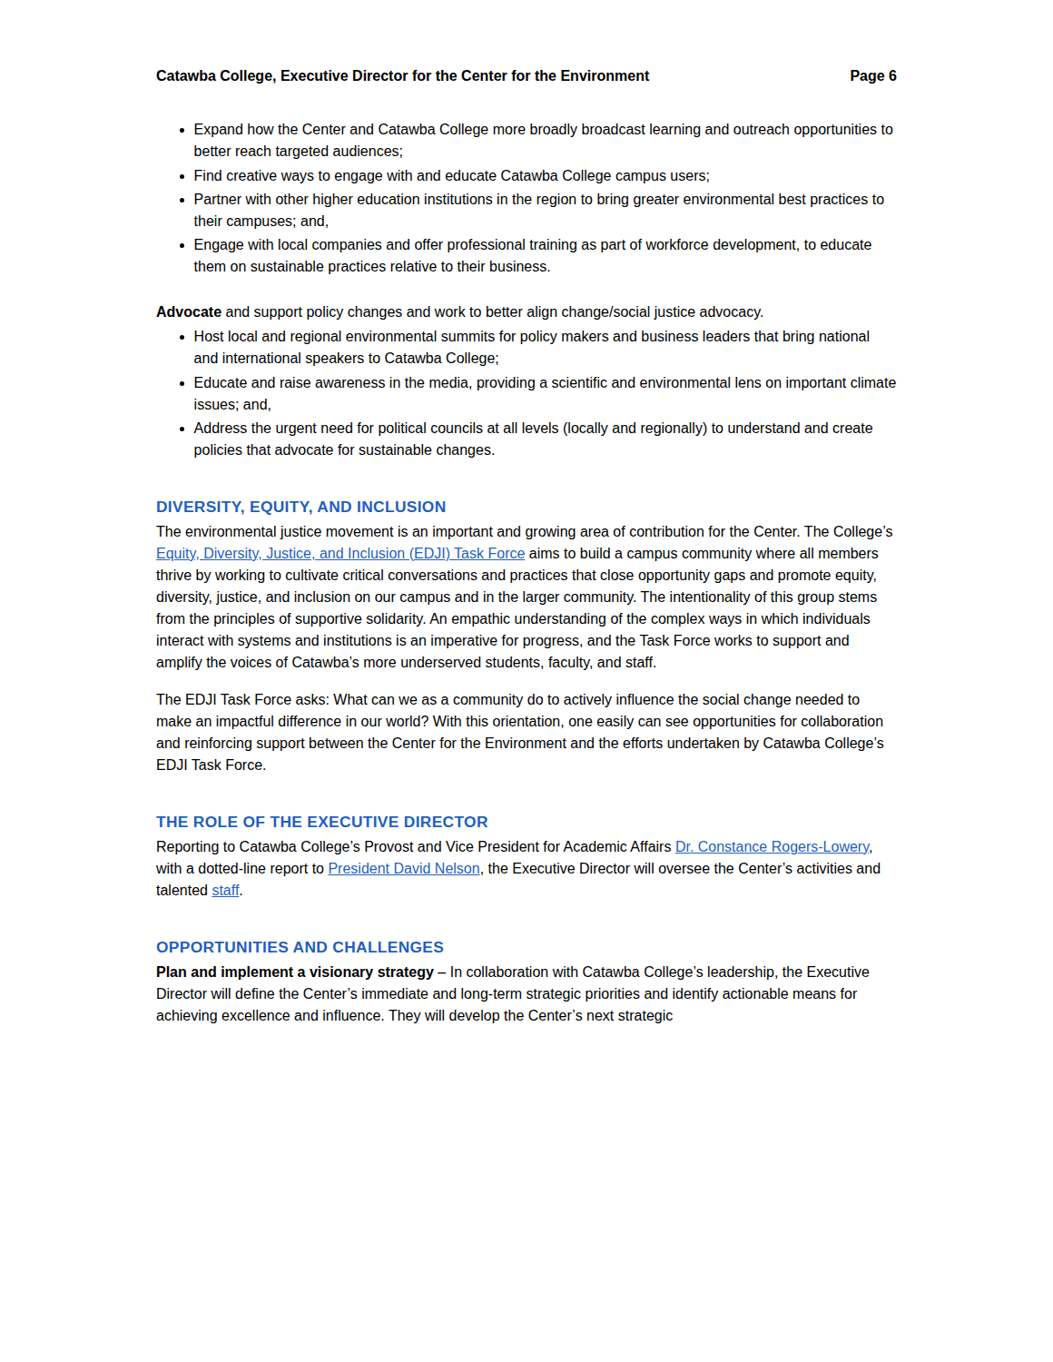Catawba College, Executive Director for the Center for the Environment Page 6
Expand how the Center and Catawba College more broadly broadcast learning and outreach opportunities to better reach targeted audiences;
Find creative ways to engage with and educate Catawba College campus users;
Partner with other higher education institutions in the region to bring greater environmental best practices to their campuses; and,
Engage with local companies and offer professional training as part of workforce development, to educate them on sustainable practices relative to their business.
Advocate and support policy changes and work to better align change/social justice advocacy.
Host local and regional environmental summits for policy makers and business leaders that bring national and international speakers to Catawba College;
Educate and raise awareness in the media, providing a scientific and environmental lens on important climate issues; and,
Address the urgent need for political councils at all levels (locally and regionally) to understand and create policies that advocate for sustainable changes.
Diversity, Equity, and Inclusion
The environmental justice movement is an important and growing area of contribution for the Center. The College’s Equity, Diversity, Justice, and Inclusion (EDJI) Task Force aims to build a campus community where all members thrive by working to cultivate critical conversations and practices that close opportunity gaps and promote equity, diversity, justice, and inclusion on our campus and in the larger community. The intentionality of this group stems from the principles of supportive solidarity. An empathic understanding of the complex ways in which individuals interact with systems and institutions is an imperative for progress, and the Task Force works to support and amplify the voices of Catawba’s more underserved students, faculty, and staff.
The EDJI Task Force asks: What can we as a community do to actively influence the social change needed to make an impactful difference in our world? With this orientation, one easily can see opportunities for collaboration and reinforcing support between the Center for the Environment and the efforts undertaken by Catawba College’s EDJI Task Force.
The Role of the Executive Director
Reporting to Catawba College’s Provost and Vice President for Academic Affairs Dr. Constance Rogers-Lowery, with a dotted-line report to President David Nelson, the Executive Director will oversee the Center’s activities and talented staff.
Opportunities and Challenges
Plan and implement a visionary strategy – In collaboration with Catawba College’s leadership, the Executive Director will define the Center’s immediate and long-term strategic priorities and identify actionable means for achieving excellence and influence. They will develop the Center’s next strategic